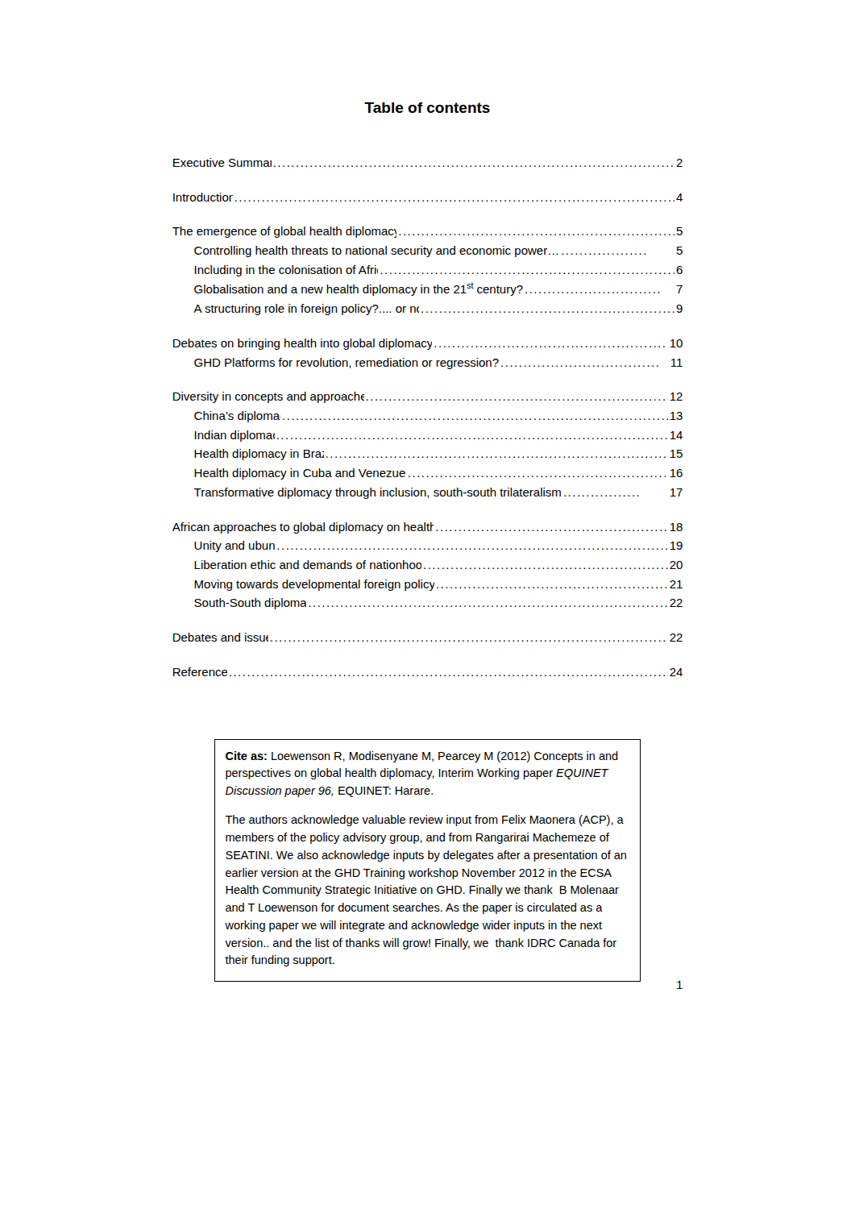Table of contents
Executive Summary ............................................................................................... 2
Introduction: .......................................................................................................... 4
The emergence of global health diplomacy ............................................................. 5
Controlling health threats to national security and economic power… ................... 5
Including in the colonisation of Africa .................................................................... 6
Globalisation and a new health diplomacy in the 21st century? .............................. 7
A structuring role in foreign policy?.... or not ......................................................... 9
Debates on bringing health into global diplomacy ................................................... 10
GHD Platforms for revolution, remediation or regression? ................................... 11
Diversity in concepts and approaches ..................................................................... 12
China’s diplomacy ............................................................................................... 13
Indian diplomacy ................................................................................................ 14
Health diplomacy in Brazil ................................................................................ 15
Health diplomacy in Cuba and Venezuela ........................................................... 16
Transformative diplomacy through inclusion, south-south trilateralism ................. 17
African approaches to global diplomacy on health ................................................... 18
Unity and ubuntu ................................................................................................ 19
Liberation ethic and demands of nationhood ....................................................... 20
Moving towards developmental foreign policy? .................................................... 21
South-South diplomacy ....................................................................................... 22
Debates and issues ................................................................................................ 22
References ............................................................................................................ 24
Cite as: Loewenson R, Modisenyane M, Pearcey M (2012) Concepts in and perspectives on global health diplomacy, Interim Working paper EQUINET Discussion paper 96, EQUINET: Harare.
The authors acknowledge valuable review input from Felix Maonera (ACP), a members of the policy advisory group, and from Rangarirai Machemeze of SEATINI. We also acknowledge inputs by delegates after a presentation of an earlier version at the GHD Training workshop November 2012 in the ECSA Health Community Strategic Initiative on GHD. Finally we thank B Molenaar and T Loewenson for document searches. As the paper is circulated as a working paper we will integrate and acknowledge wider inputs in the next version.. and the list of thanks will grow! Finally, we thank IDRC Canada for their funding support.
1